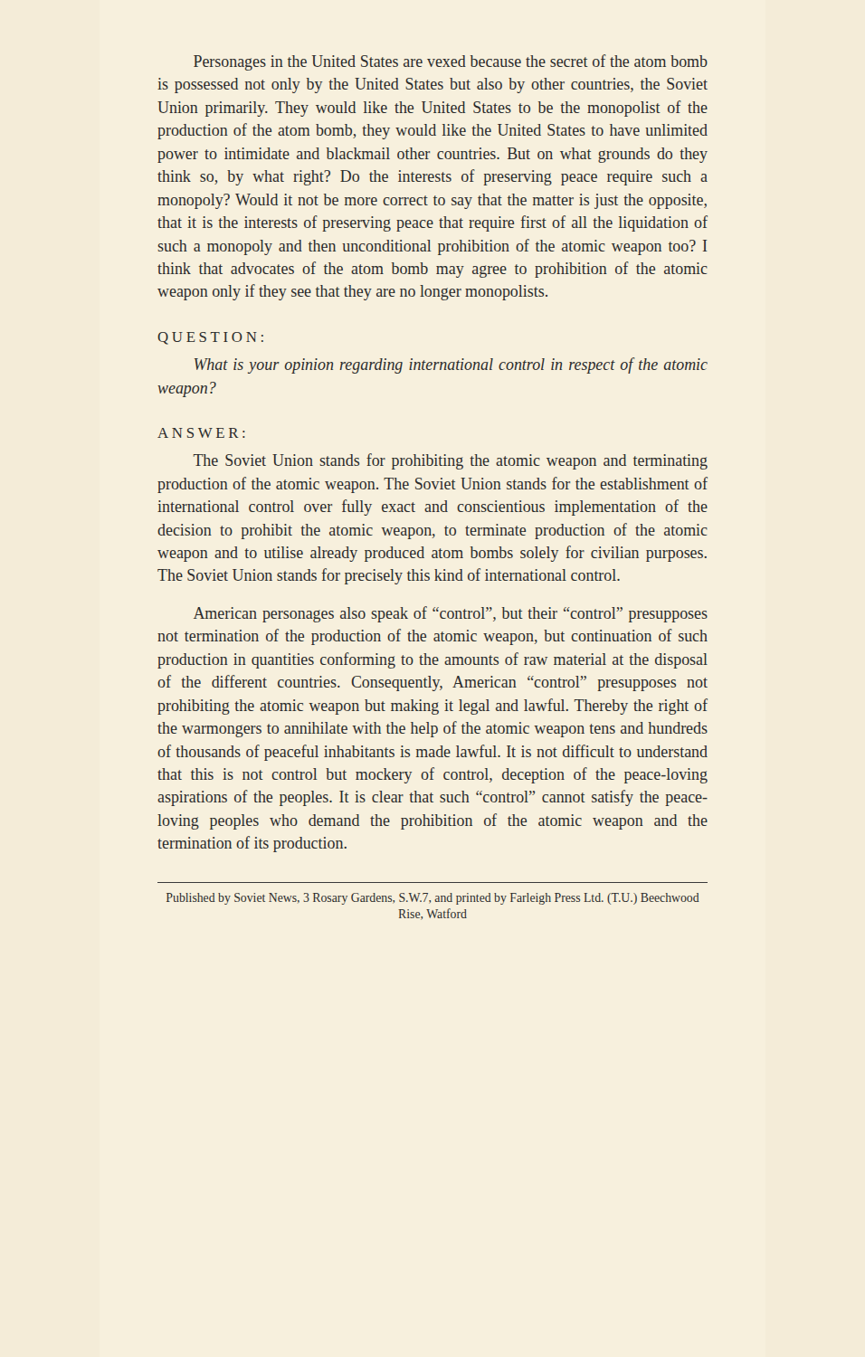Personages in the United States are vexed because the secret of the atom bomb is possessed not only by the United States but also by other countries, the Soviet Union primarily. They would like the United States to be the monopolist of the production of the atom bomb, they would like the United States to have unlimited power to intimidate and blackmail other countries. But on what grounds do they think so, by what right? Do the interests of preserving peace require such a monopoly? Would it not be more correct to say that the matter is just the opposite, that it is the interests of preserving peace that require first of all the liquidation of such a monopoly and then unconditional prohibition of the atomic weapon too? I think that advocates of the atom bomb may agree to prohibition of the atomic weapon only if they see that they are no longer monopolists.
Question:
What is your opinion regarding international control in respect of the atomic weapon?
Answer:
The Soviet Union stands for prohibiting the atomic weapon and terminating production of the atomic weapon. The Soviet Union stands for the establishment of international control over fully exact and conscientious implementation of the decision to prohibit the atomic weapon, to terminate production of the atomic weapon and to utilise already produced atom bombs solely for civilian purposes. The Soviet Union stands for precisely this kind of international control.
American personages also speak of “control”, but their “control” presupposes not termination of the production of the atomic weapon, but continuation of such production in quantities conforming to the amounts of raw material at the disposal of the different countries. Consequently, American “control” presupposes not prohibiting the atomic weapon but making it legal and lawful. Thereby the right of the warmongers to annihilate with the help of the atomic weapon tens and hundreds of thousands of peaceful inhabitants is made lawful. It is not difficult to understand that this is not control but mockery of control, deception of the peace-loving aspirations of the peoples. It is clear that such “control” cannot satisfy the peace-loving peoples who demand the prohibition of the atomic weapon and the termination of its production.
Published by Soviet News, 3 Rosary Gardens, S.W.7, and printed by Farleigh Press Ltd. (T.U.) Beechwood Rise, Watford